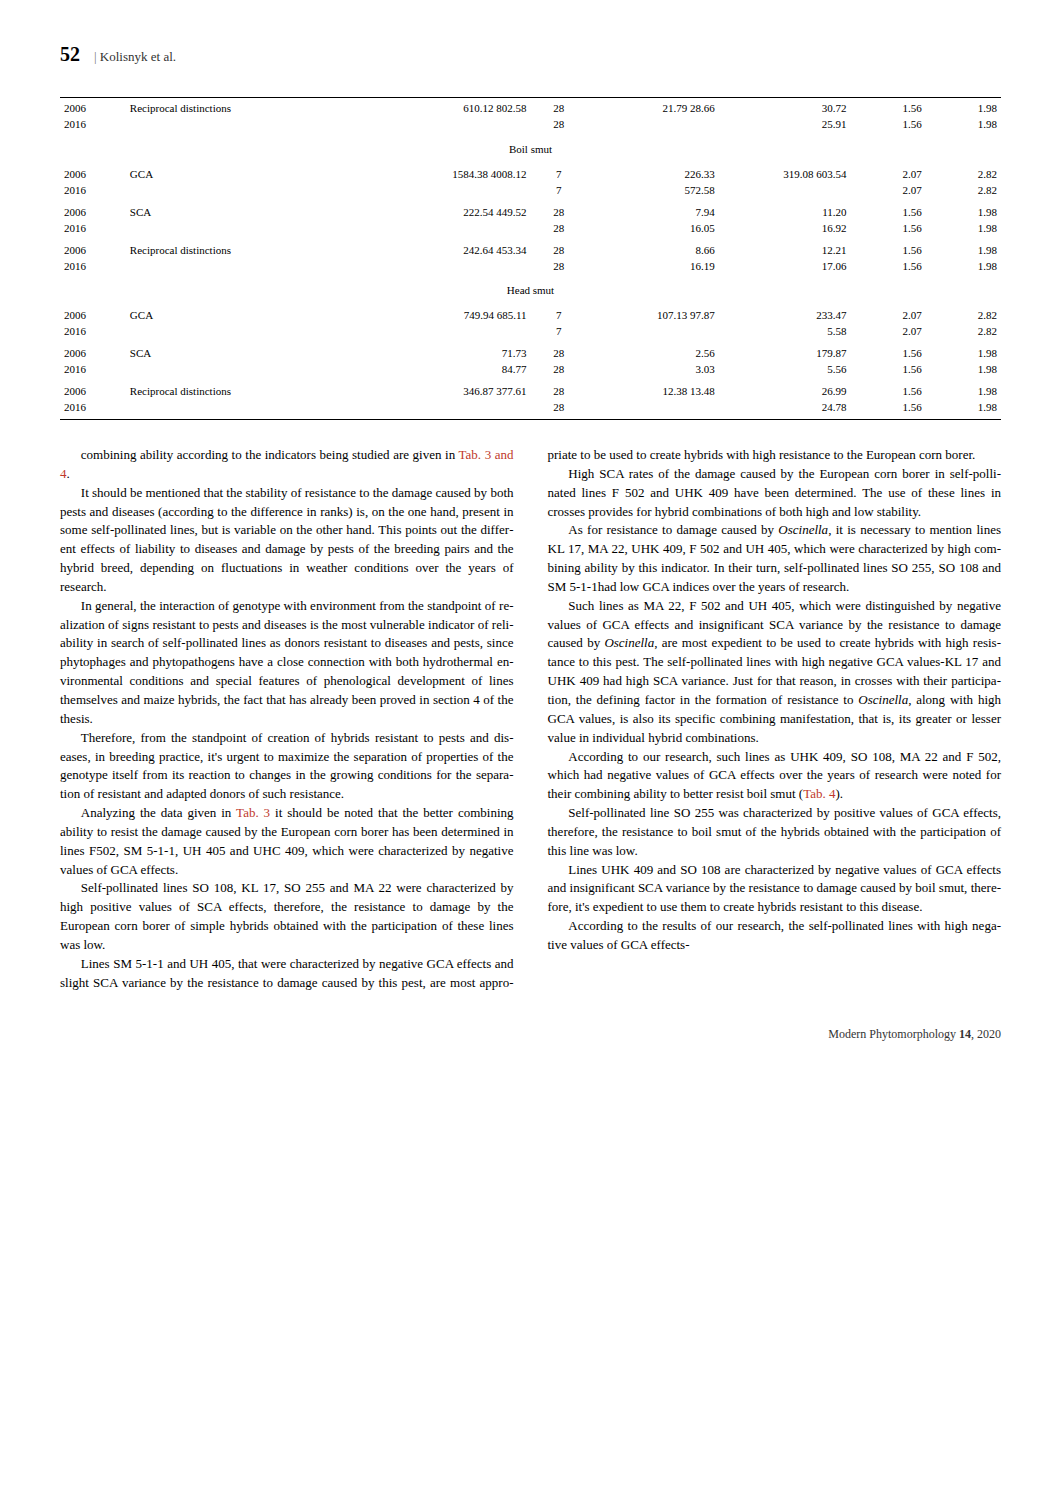52 Kolisnyk et al.
| 2006 2016 | Reciprocal distinctions | 610.12 802.58 | 28 28 | 21.79 28.66 | 30.72 25.91 | 1.56 1.56 | 1.98 1.98 |
| Boil smut |
| 2006 2016 | GCA | 1584.38 4008.12 | 7 7 | 226.33 572.58 | 319.08 603.54 | 2.07 2.07 | 2.82 2.82 |
| 2006 2016 | SCA | 222.54 449.52 | 28 28 | 7.94 16.05 | 11.20 16.92 | 1.56 1.56 | 1.98 1.98 |
| 2006 2016 | Reciprocal distinctions | 242.64 453.34 | 28 28 | 8.66 16.19 | 12.21 17.06 | 1.56 1.56 | 1.98 1.98 |
| Head smut |
| 2006 2016 | GCA | 749.94 685.11 | 7 7 | 107.13 97.87 | 233.47 5.58 | 2.07 2.07 | 2.82 2.82 |
| 2006 2016 | SCA | 71.73 84.77 | 28 28 | 2.56 3.03 | 179.87 5.56 | 1.56 1.56 | 1.98 1.98 |
| 2006 2016 | Reciprocal distinctions | 346.87 377.61 | 28 28 | 12.38 13.48 | 26.99 24.78 | 1.56 1.56 | 1.98 1.98 |
combining ability according to the indicators being studied are given in Tab. 3 and 4.
It should be mentioned that the stability of resistance to the damage caused by both pests and diseases (according to the difference in ranks) is, on the one hand, present in some self-pollinated lines, but is variable on the other hand. This points out the different effects of liability to diseases and damage by pests of the breeding pairs and the hybrid breed, depending on fluctuations in weather conditions over the years of research.
In general, the interaction of genotype with environment from the standpoint of realization of signs resistant to pests and diseases is the most vulnerable indicator of reliability in search of self-pollinated lines as donors resistant to diseases and pests, since phytophages and phytopathogens have a close connection with both hydrothermal environmental conditions and special features of phenological development of lines themselves and maize hybrids, the fact that has already been proved in section 4 of the thesis.
Therefore, from the standpoint of creation of hybrids resistant to pests and diseases, in breeding practice, it's urgent to maximize the separation of properties of the genotype itself from its reaction to changes in the growing conditions for the separation of resistant and adapted donors of such resistance.
Analyzing the data given in Tab. 3 it should be noted that the better combining ability to resist the damage caused by the European corn borer has been determined in lines F502, SM 5-1-1, UH 405 and UHC 409, which were characterized by negative values of GCA effects.
Self-pollinated lines SO 108, KL 17, SO 255 and MA 22 were characterized by high positive values of SCA effects, therefore, the resistance to damage by the European corn borer of simple hybrids obtained with the participation of these lines was low.
Lines SM 5-1-1 and UH 405, that were characterized by negative GCA effects and slight SCA variance by the resistance to damage caused by this pest, are most appropriate to be used to create hybrids with high resistance to the European corn borer.
High SCA rates of the damage caused by the European corn borer in self-pollinated lines F 502 and UHK 409 have been determined. The use of these lines in crosses provides for hybrid combinations of both high and low stability.
As for resistance to damage caused by Oscinella, it is necessary to mention lines KL 17, MA 22, UHK 409, F 502 and UH 405, which were characterized by high combining ability by this indicator. In their turn, self-pollinated lines SO 255, SO 108 and SM 5-1-1had low GCA indices over the years of research.
Such lines as MA 22, F 502 and UH 405, which were distinguished by negative values of GCA effects and insignificant SCA variance by the resistance to damage caused by Oscinella, are most expedient to be used to create hybrids with high resistance to this pest. The self-pollinated lines with high negative GCA values-KL 17 and UHK 409 had high SCA variance. Just for that reason, in crosses with their participation, the defining factor in the formation of resistance to Oscinella, along with high GCA values, is also its specific combining manifestation, that is, its greater or lesser value in individual hybrid combinations.
According to our research, such lines as UHK 409, SO 108, MA 22 and F 502, which had negative values of GCA effects over the years of research were noted for their combining ability to better resist boil smut (Tab. 4).
Self-pollinated line SO 255 was characterized by positive values of GCA effects, therefore, the resistance to boil smut of the hybrids obtained with the participation of this line was low.
Lines UHK 409 and SO 108 are characterized by negative values of GCA effects and insignificant SCA variance by the resistance to damage caused by boil smut, therefore, it's expedient to use them to create hybrids resistant to this disease.
According to the results of our research, the self-pollinated lines with high negative values of GCA effects-
Modern Phytomorphology 14, 2020